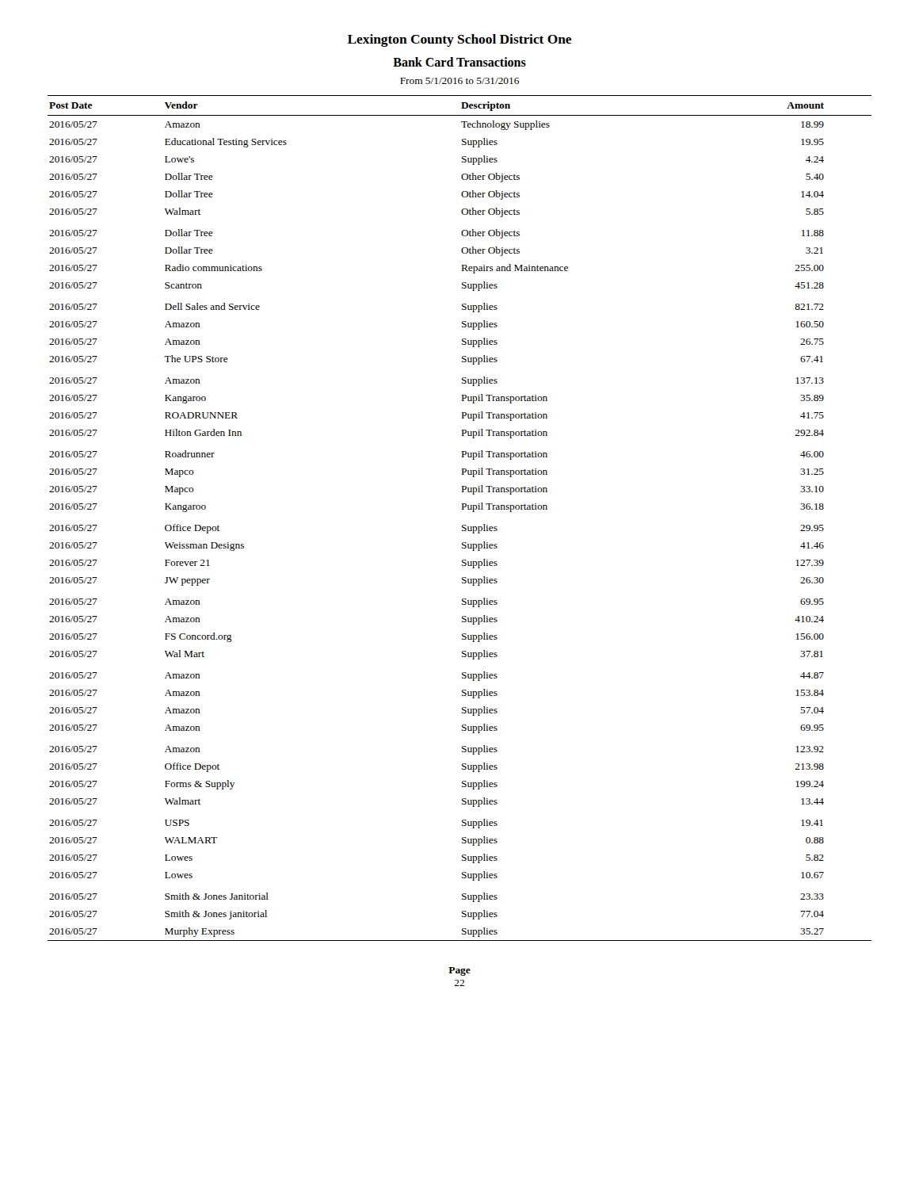Lexington County School District One
Bank Card Transactions
From 5/1/2016 to 5/31/2016
| Post Date | Vendor | Descripton | Amount |
| --- | --- | --- | --- |
| 2016/05/27 | Amazon | Technology Supplies | 18.99 |
| 2016/05/27 | Educational Testing Services | Supplies | 19.95 |
| 2016/05/27 | Lowe's | Supplies | 4.24 |
| 2016/05/27 | Dollar Tree | Other Objects | 5.40 |
| 2016/05/27 | Dollar Tree | Other Objects | 14.04 |
| 2016/05/27 | Walmart | Other Objects | 5.85 |
| 2016/05/27 | Dollar Tree | Other Objects | 11.88 |
| 2016/05/27 | Dollar Tree | Other Objects | 3.21 |
| 2016/05/27 | Radio communications | Repairs and Maintenance | 255.00 |
| 2016/05/27 | Scantron | Supplies | 451.28 |
| 2016/05/27 | Dell Sales and Service | Supplies | 821.72 |
| 2016/05/27 | Amazon | Supplies | 160.50 |
| 2016/05/27 | Amazon | Supplies | 26.75 |
| 2016/05/27 | The UPS Store | Supplies | 67.41 |
| 2016/05/27 | Amazon | Supplies | 137.13 |
| 2016/05/27 | Kangaroo | Pupil Transportation | 35.89 |
| 2016/05/27 | ROADRUNNER | Pupil Transportation | 41.75 |
| 2016/05/27 | Hilton Garden Inn | Pupil Transportation | 292.84 |
| 2016/05/27 | Roadrunner | Pupil Transportation | 46.00 |
| 2016/05/27 | Mapco | Pupil Transportation | 31.25 |
| 2016/05/27 | Mapco | Pupil Transportation | 33.10 |
| 2016/05/27 | Kangaroo | Pupil Transportation | 36.18 |
| 2016/05/27 | Office Depot | Supplies | 29.95 |
| 2016/05/27 | Weissman Designs | Supplies | 41.46 |
| 2016/05/27 | Forever 21 | Supplies | 127.39 |
| 2016/05/27 | JW pepper | Supplies | 26.30 |
| 2016/05/27 | Amazon | Supplies | 69.95 |
| 2016/05/27 | Amazon | Supplies | 410.24 |
| 2016/05/27 | FS Concord.org | Supplies | 156.00 |
| 2016/05/27 | Wal Mart | Supplies | 37.81 |
| 2016/05/27 | Amazon | Supplies | 44.87 |
| 2016/05/27 | Amazon | Supplies | 153.84 |
| 2016/05/27 | Amazon | Supplies | 57.04 |
| 2016/05/27 | Amazon | Supplies | 69.95 |
| 2016/05/27 | Amazon | Supplies | 123.92 |
| 2016/05/27 | Office Depot | Supplies | 213.98 |
| 2016/05/27 | Forms & Supply | Supplies | 199.24 |
| 2016/05/27 | Walmart | Supplies | 13.44 |
| 2016/05/27 | USPS | Supplies | 19.41 |
| 2016/05/27 | WALMART | Supplies | 0.88 |
| 2016/05/27 | Lowes | Supplies | 5.82 |
| 2016/05/27 | Lowes | Supplies | 10.67 |
| 2016/05/27 | Smith & Jones Janitorial | Supplies | 23.33 |
| 2016/05/27 | Smith & Jones janitorial | Supplies | 77.04 |
| 2016/05/27 | Murphy Express | Supplies | 35.27 |
Page
22